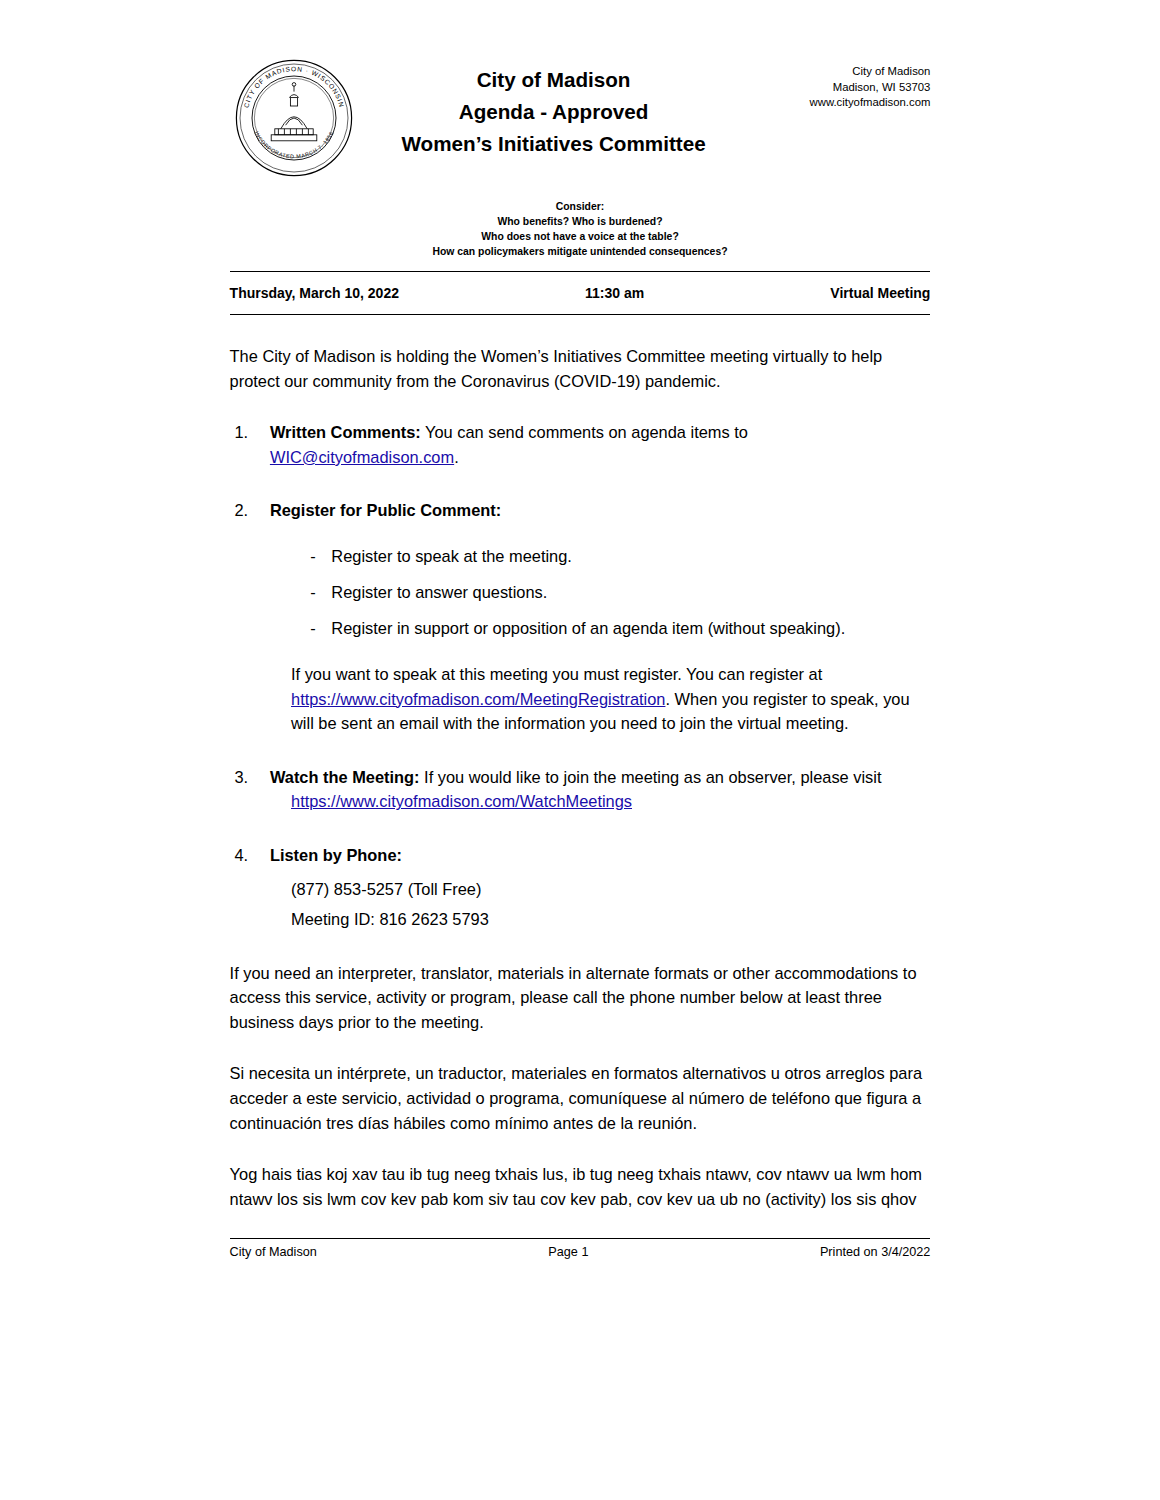CITY OF MADISON · WISCONSIN INCORPORATED MARCH 7, 1856
City of Madison
Agenda - Approved
Women’s Initiatives Committee
City of Madison
Madison, WI 53703
www.cityofmadison.com
Consider:
Who benefits? Who is burdened?
Who does not have a voice at the table?
How can policymakers mitigate unintended consequences?
Thursday, March 10, 2022
11:30 am
Virtual Meeting
The City of Madison is holding the Women’s Initiatives Committee meeting virtually to help protect our community from the Coronavirus (COVID-19) pandemic.
Written Comments: You can send comments on agenda items to WIC@cityofmadison.com.
Register for Public Comment:
Register to speak at the meeting.
Register to answer questions.
Register in support or opposition of an agenda item (without speaking).
If you want to speak at this meeting you must register. You can register at https://www.cityofmadison.com/MeetingRegistration. When you register to speak, you will be sent an email with the information you need to join the virtual meeting.
Watch the Meeting: If you would like to join the meeting as an observer, please visit
https://www.cityofmadison.com/WatchMeetings
Listen by Phone:
(877) 853-5257 (Toll Free)
Meeting ID: 816 2623 5793
If you need an interpreter, translator, materials in alternate formats or other accommodations to access this service, activity or program, please call the phone number below at least three business days prior to the meeting.
Si necesita un intérprete, un traductor, materiales en formatos alternativos u otros arreglos para acceder a este servicio, actividad o programa, comuníquese al número de teléfono que figura a continuación tres días hábiles como mínimo antes de la reunión.
Yog hais tias koj xav tau ib tug neeg txhais lus, ib tug neeg txhais ntawv, cov ntawv ua lwm hom ntawv los sis lwm cov kev pab kom siv tau cov kev pab, cov kev ua ub no (activity) los sis qhov
City of Madison
Page 1
Printed on 3/4/2022